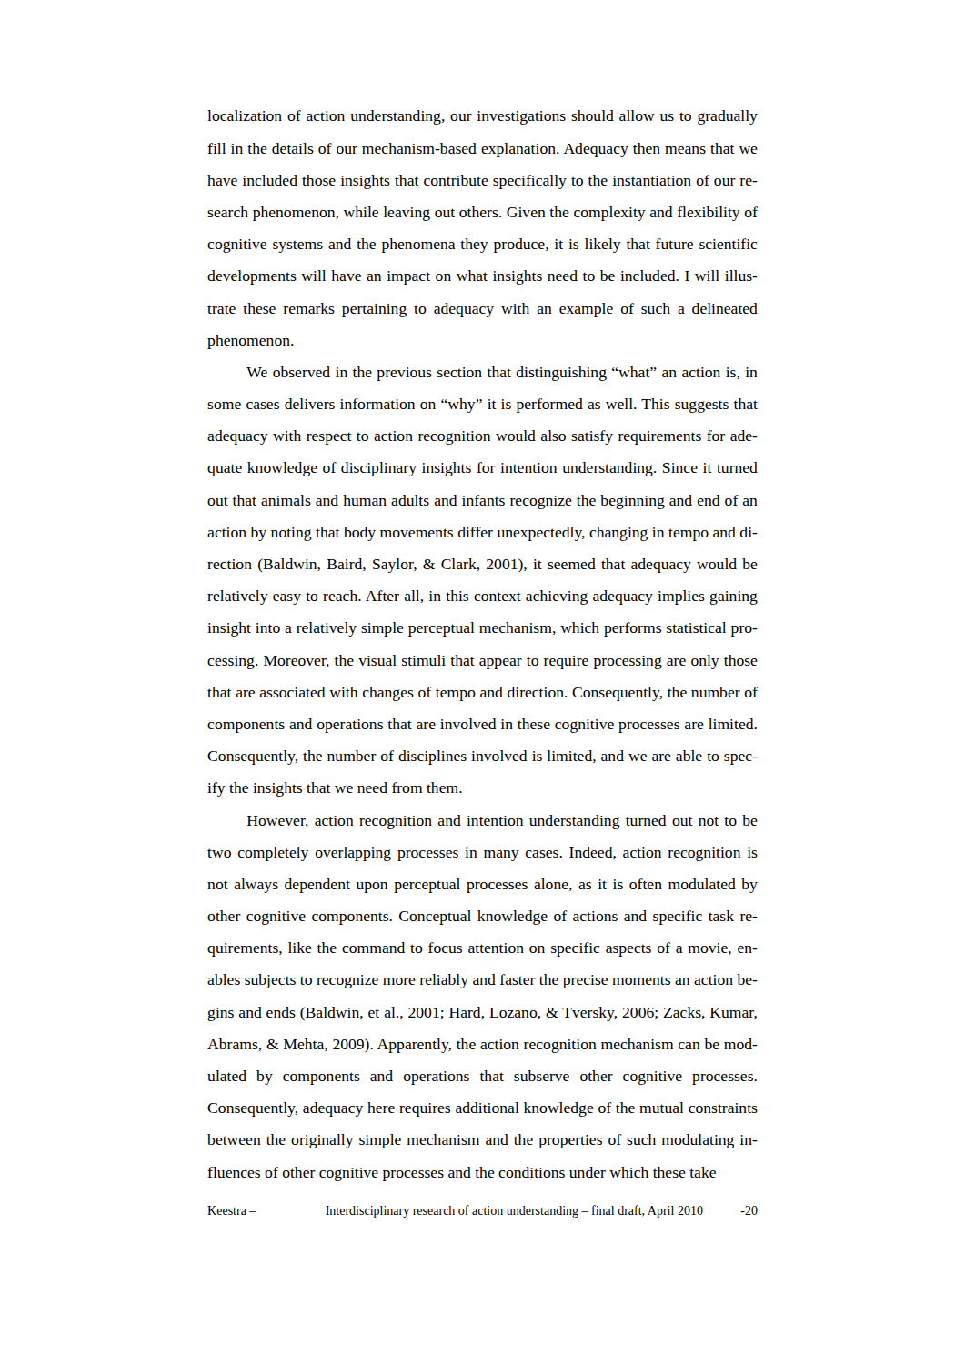localization of action understanding, our investigations should allow us to gradually fill in the details of our mechanism-based explanation. Adequacy then means that we have included those insights that contribute specifically to the instantiation of our research phenomenon, while leaving out others. Given the complexity and flexibility of cognitive systems and the phenomena they produce, it is likely that future scientific developments will have an impact on what insights need to be included. I will illustrate these remarks pertaining to adequacy with an example of such a delineated phenomenon.
We observed in the previous section that distinguishing “what” an action is, in some cases delivers information on “why” it is performed as well. This suggests that adequacy with respect to action recognition would also satisfy requirements for adequate knowledge of disciplinary insights for intention understanding. Since it turned out that animals and human adults and infants recognize the beginning and end of an action by noting that body movements differ unexpectedly, changing in tempo and direction (Baldwin, Baird, Saylor, & Clark, 2001), it seemed that adequacy would be relatively easy to reach. After all, in this context achieving adequacy implies gaining insight into a relatively simple perceptual mechanism, which performs statistical processing. Moreover, the visual stimuli that appear to require processing are only those that are associated with changes of tempo and direction. Consequently, the number of components and operations that are involved in these cognitive processes are limited. Consequently, the number of disciplines involved is limited, and we are able to specify the insights that we need from them.
However, action recognition and intention understanding turned out not to be two completely overlapping processes in many cases. Indeed, action recognition is not always dependent upon perceptual processes alone, as it is often modulated by other cognitive components. Conceptual knowledge of actions and specific task requirements, like the command to focus attention on specific aspects of a movie, enables subjects to recognize more reliably and faster the precise moments an action begins and ends (Baldwin, et al., 2001; Hard, Lozano, & Tversky, 2006; Zacks, Kumar, Abrams, & Mehta, 2009). Apparently, the action recognition mechanism can be modulated by components and operations that subserve other cognitive processes. Consequently, adequacy here requires additional knowledge of the mutual constraints between the originally simple mechanism and the properties of such modulating influences of other cognitive processes and the conditions under which these take
Keestra – Interdisciplinary research of action understanding – final draft, April 2010 -20